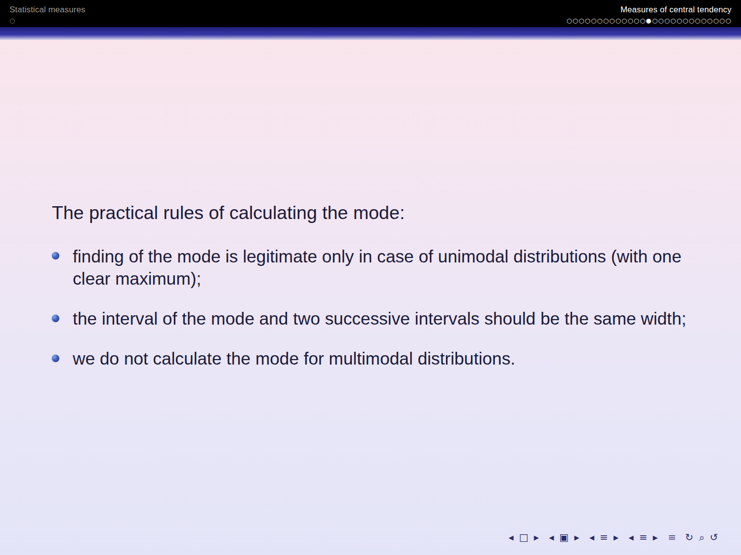Statistical measures ○
Measures of central tendency ○○○○○○○○○○○○○●○○○○○○○○○○○○○
The practical rules of calculating the mode:
finding of the mode is legitimate only in case of unimodal distributions (with one clear maximum);
the interval of the mode and two successive intervals should be the same width;
we do not calculate the mode for multimodal distributions.
◂ □ ▸ ◂ ▣ ▸ ◂ ≡ ▸ ◂ ≡ ▸ ≡ ↻ ⌕ ↺